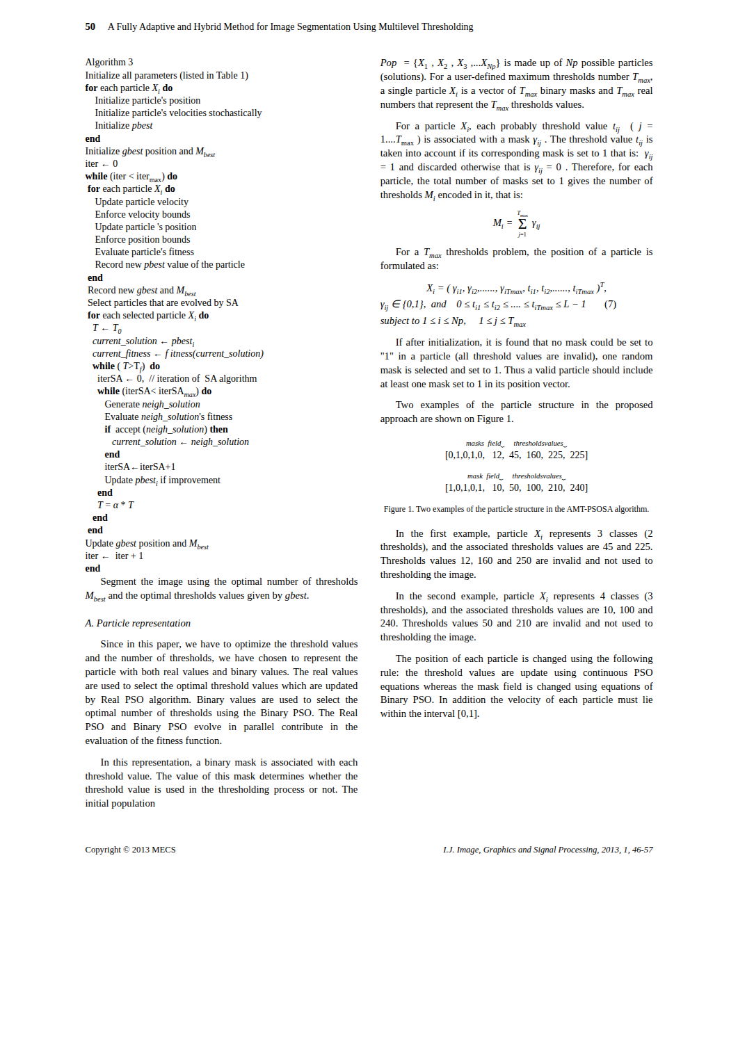50 A Fully Adaptive and Hybrid Method for Image Segmentation Using Multilevel Thresholding
Algorithm 3
Initialize all parameters (listed in Table 1)
for each particle Xi do
Initialize particle's position
Initialize particle's velocities stochastically
Initialize pbest
end
Initialize gbest position and Mbest
iter ← 0
while (iter < itermax) do
for each particle Xi do
Update particle velocity
Enforce velocity bounds
Update particle 's position
Enforce position bounds
Evaluate particle's fitness
Record new pbest value of the particle
end
Record new gbest and Mbest
Select particles that are evolved by SA
for each selected particle Xi do
T ← T0
current_solution ← pbesti
current_fitness ← f itness(current_solution)
while ( T>Tf) do
iterSA ← 0, // iteration of SA algorithm
while (iterSA< iterSAmax) do
Generate neigh_solution
Evaluate neigh_solution's fitness
if accept (neigh_solution) then
current_solution ← neigh_solution
end
iterSA←iterSA+1
Update pbesti if improvement
end
T = α * T
end
end
Update gbest position and Mbest
iter ← iter + 1
end
Segment the image using the optimal number of thresholds Mbest and the optimal thresholds values given by gbest.
A. Particle representation
Since in this paper, we have to optimize the threshold values and the number of thresholds, we have chosen to represent the particle with both real values and binary values. The real values are used to select the optimal threshold values which are updated by Real PSO algorithm. Binary values are used to select the optimal number of thresholds using the Binary PSO. The Real PSO and Binary PSO evolve in parallel contribute in the evaluation of the fitness function.
In this representation, a binary mask is associated with each threshold value. The value of this mask determines whether the threshold value is used in the thresholding process or not. The initial population
Pop = {X1 , X2 , X3 ,...XNp} is made up of Np possible particles (solutions). For a user-defined maximum thresholds number Tmax, a single particle Xi is a vector of Tmax binary masks and Tmax real numbers that represent the Tmax thresholds values.
For a particle Xi, each probably threshold value tij ( j = 1....Tmax ) is associated with a mask γij . The threshold value tij is taken into account if its corresponding mask is set to 1 that is: γij = 1 and discarded otherwise that is γij = 0 . Therefore, for each particle, the total number of masks set to 1 gives the number of thresholds Mi encoded in it, that is:
Mi = Tmax Σ j=1 γij
For a Tmax thresholds problem, the position of a particle is formulated as:
Xi = ( γi1, γi2,......, γiTmax, ti1, ti2,......, tiTmax )T,
γij ∈ {0,1}, and 0 ≤ ti1 ≤ ti2 ≤ .... ≤ tiTmax ≤ L − 1 (7)
subject to 1 ≤ i ≤ Np, 1 ≤ j ≤ Tmax
If after initialization, it is found that no mask could be set to "1" in a particle (all threshold values are invalid), one random mask is selected and set to 1. Thus a valid particle should include at least one mask set to 1 in its position vector.
Two examples of the particle structure in the proposed approach are shown on Figure 1.
masks field⏟ thresholdsvalues⏟
[0,1,0,1,0, 12, 45, 160, 225, 225]
mask field⏟ thresholdsvalues⏟
[1,0,1,0,1, 10, 50, 100, 210, 240]
Figure 1. Two examples of the particle structure in the AMT-PSOSA algorithm.
In the first example, particle Xi represents 3 classes (2 thresholds), and the associated thresholds values are 45 and 225. Thresholds values 12, 160 and 250 are invalid and not used to thresholding the image.
In the second example, particle Xi represents 4 classes (3 thresholds), and the associated thresholds values are 10, 100 and 240. Thresholds values 50 and 210 are invalid and not used to thresholding the image.
The position of each particle is changed using the following rule: the threshold values are update using continuous PSO equations whereas the mask field is changed using equations of Binary PSO. In addition the velocity of each particle must lie within the interval [0,1].
Copyright © 2013 MECS I.J. Image, Graphics and Signal Processing, 2013, 1, 46-57